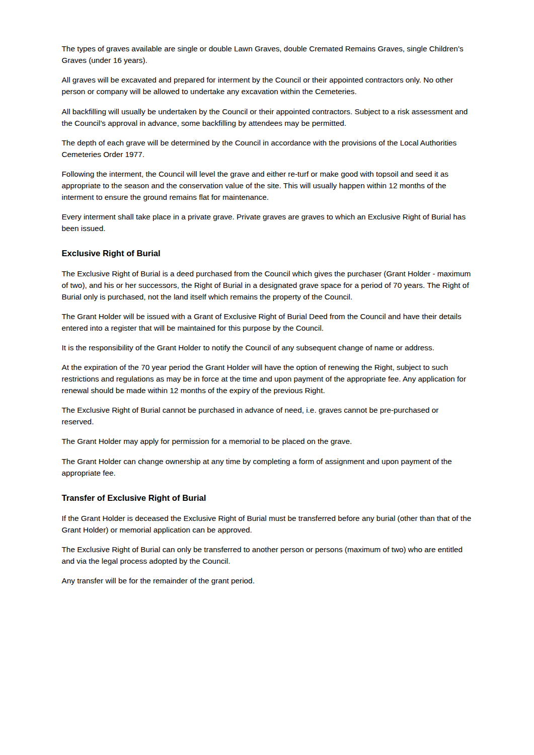The types of graves available are single or double Lawn Graves, double Cremated Remains Graves, single Children’s Graves (under 16 years).
All graves will be excavated and prepared for interment by the Council or their appointed contractors only. No other person or company will be allowed to undertake any excavation within the Cemeteries.
All backfilling will usually be undertaken by the Council or their appointed contractors. Subject to a risk assessment and the Council’s approval in advance, some backfilling by attendees may be permitted.
The depth of each grave will be determined by the Council in accordance with the provisions of the Local Authorities Cemeteries Order 1977.
Following the interment, the Council will level the grave and either re-turf or make good with topsoil and seed it as appropriate to the season and the conservation value of the site. This will usually happen within 12 months of the interment to ensure the ground remains flat for maintenance.
Every interment shall take place in a private grave. Private graves are graves to which an Exclusive Right of Burial has been issued.
Exclusive Right of Burial
The Exclusive Right of Burial is a deed purchased from the Council which gives the purchaser (Grant Holder - maximum of two), and his or her successors, the Right of Burial in a designated grave space for a period of 70 years. The Right of Burial only is purchased, not the land itself which remains the property of the Council.
The Grant Holder will be issued with a Grant of Exclusive Right of Burial Deed from the Council and have their details entered into a register that will be maintained for this purpose by the Council.
It is the responsibility of the Grant Holder to notify the Council of any subsequent change of name or address.
At the expiration of the 70 year period the Grant Holder will have the option of renewing the Right, subject to such restrictions and regulations as may be in force at the time and upon payment of the appropriate fee. Any application for renewal should be made within 12 months of the expiry of the previous Right.
The Exclusive Right of Burial cannot be purchased in advance of need, i.e. graves cannot be pre-purchased or reserved.
The Grant Holder may apply for permission for a memorial to be placed on the grave.
The Grant Holder can change ownership at any time by completing a form of assignment and upon payment of the appropriate fee.
Transfer of Exclusive Right of Burial
If the Grant Holder is deceased the Exclusive Right of Burial must be transferred before any burial (other than that of the Grant Holder) or memorial application can be approved.
The Exclusive Right of Burial can only be transferred to another person or persons (maximum of two) who are entitled and via the legal process adopted by the Council.
Any transfer will be for the remainder of the grant period.